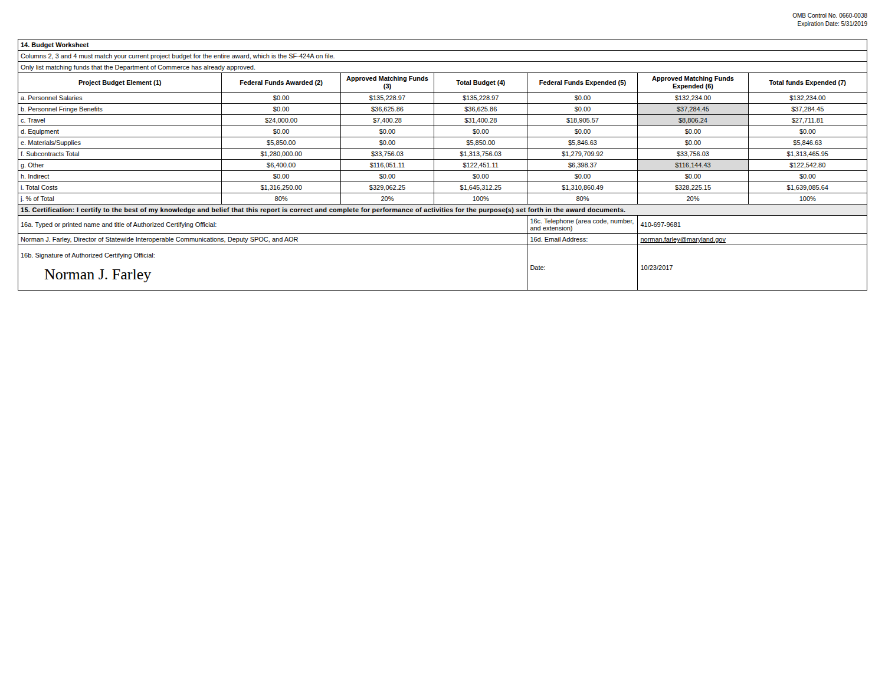OMB Control No. 0660-0038
Expiration Date: 5/31/2019
| 14. Budget Worksheet |
| Columns 2, 3 and 4 must match your current project budget for the entire award, which is the SF-424A on file. |
| Only list matching funds that the Department of Commerce has already approved. |
| Project Budget Element (1) | Federal Funds Awarded (2) | Approved Matching Funds (3) | Total Budget (4) | Federal Funds Expended (5) | Approved Matching Funds Expended (6) | Total funds Expended (7) |
| a. Personnel Salaries | $0.00 | $135,228.97 | $135,228.97 | $0.00 | $132,234.00 | $132,234.00 |
| b. Personnel Fringe Benefits | $0.00 | $36,625.86 | $36,625.86 | $0.00 | $37,284.45 | $37,284.45 |
| c. Travel | $24,000.00 | $7,400.28 | $31,400.28 | $18,905.57 | $8,806.24 | $27,711.81 |
| d. Equipment | $0.00 | $0.00 | $0.00 | $0.00 | $0.00 | $0.00 |
| e. Materials/Supplies | $5,850.00 | $0.00 | $5,850.00 | $5,846.63 | $0.00 | $5,846.63 |
| f. Subcontracts Total | $1,280,000.00 | $33,756.03 | $1,313,756.03 | $1,279,709.92 | $33,756.03 | $1,313,465.95 |
| g. Other | $6,400.00 | $116,051.11 | $122,451.11 | $6,398.37 | $116,144.43 | $122,542.80 |
| h. Indirect | $0.00 | $0.00 | $0.00 | $0.00 | $0.00 | $0.00 |
| i. Total Costs | $1,316,250.00 | $329,062.25 | $1,645,312.25 | $1,310,860.49 | $328,225.15 | $1,639,085.64 |
| j. % of Total | 80% | 20% | 100% | 80% | 20% | 100% |
| 15. Certification: I certify to the best of my knowledge and belief that this report is correct and complete for performance of activities for the purpose(s) set forth in the award documents. |
| 16a. Typed or printed name and title of Authorized Certifying Official: | 16c. Telephone (area code, number, and extension) | 410-697-9681 |
| Norman J. Farley, Director of Statewide Interoperable Communications, Deputy SPOC, and AOR | 16d. Email Address: | norman.farley@maryland.gov |
| 16b. Signature of Authorized Certifying Official: Norman J. Farley | Date: | 10/23/2017 |